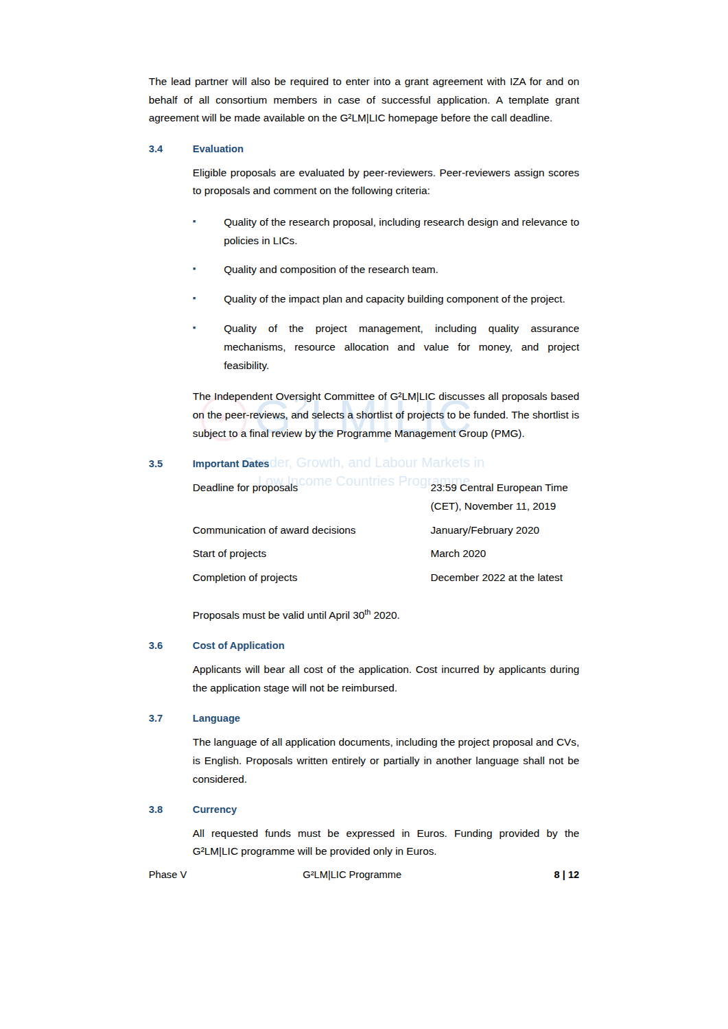G2 LM|LIC
Gender, Growth, and Labour Markets in
Low Income Countries Programme
The lead partner will also be required to enter into a grant agreement with IZA for and on behalf of all consortium members in case of successful application. A template grant agreement will be made available on the G²LM|LIC homepage before the call deadline.
3.4 Evaluation
Eligible proposals are evaluated by peer-reviewers. Peer-reviewers assign scores to proposals and comment on the following criteria:
Quality of the research proposal, including research design and relevance to policies in LICs.
Quality and composition of the research team.
Quality of the impact plan and capacity building component of the project.
Quality of the project management, including quality assurance mechanisms, resource allocation and value for money, and project feasibility.
The Independent Oversight Committee of G²LM|LIC discusses all proposals based on the peer-reviews, and selects a shortlist of projects to be funded. The shortlist is subject to a final review by the Programme Management Group (PMG).
3.5 Important Dates
| Deadline for proposals | 23:59 Central European Time (CET), November 11, 2019 |
| Communication of award decisions | January/February 2020 |
| Start of projects | March 2020 |
| Completion of projects | December 2022 at the latest |
Proposals must be valid until April 30th 2020.
3.6 Cost of Application
Applicants will bear all cost of the application. Cost incurred by applicants during the application stage will not be reimbursed.
3.7 Language
The language of all application documents, including the project proposal and CVs, is English. Proposals written entirely or partially in another language shall not be considered.
3.8 Currency
All requested funds must be expressed in Euros. Funding provided by the G²LM|LIC programme will be provided only in Euros.
Phase V
G²LM|LIC Programme
8 | 12